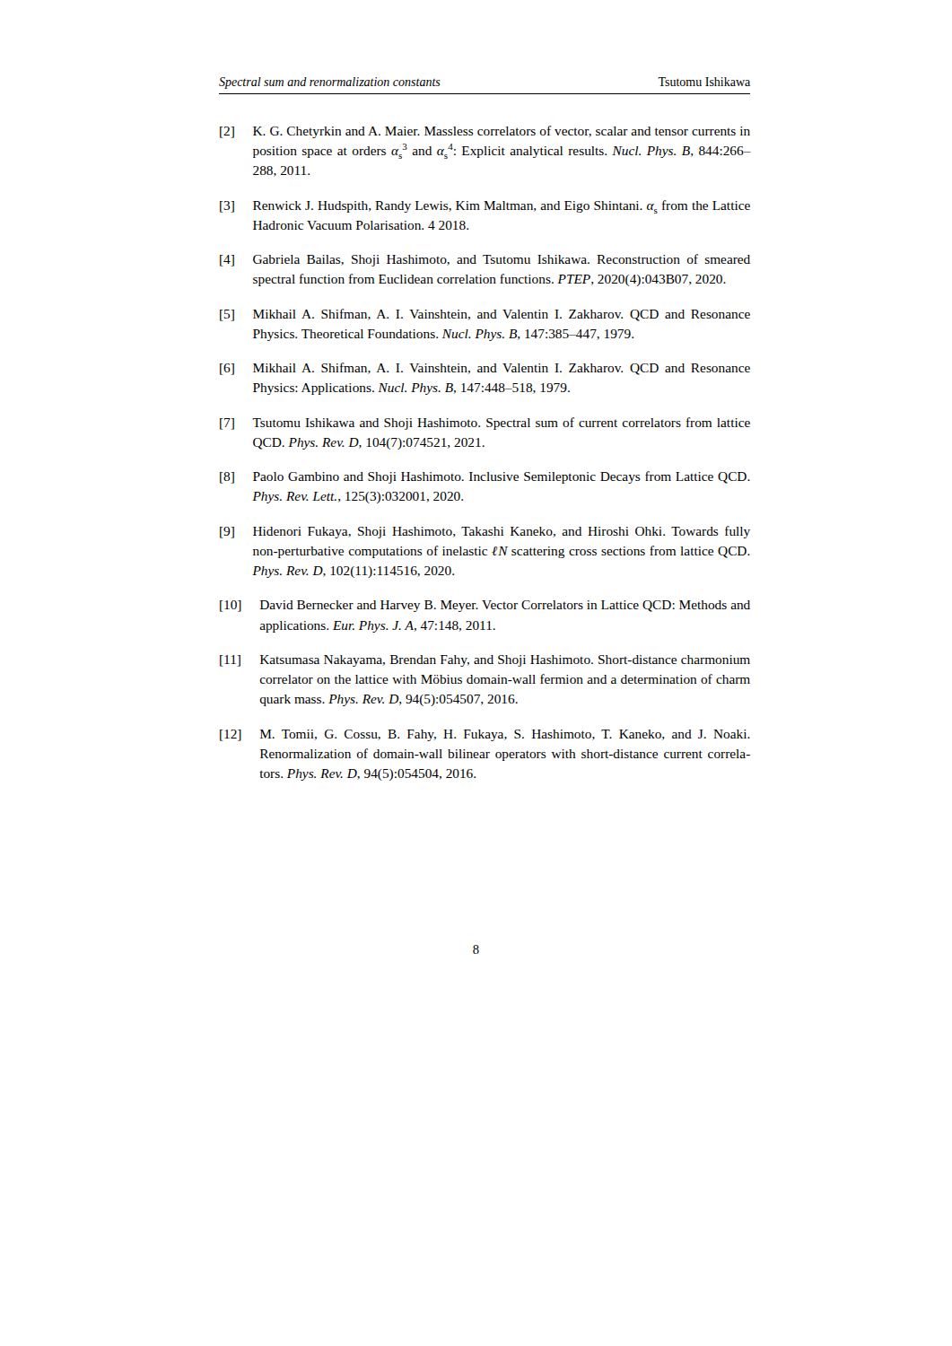Spectral sum and renormalization constants Tsutomu Ishikawa
PoS(LATTICE2021)581
[2] K. G. Chetyrkin and A. Maier. Massless correlators of vector, scalar and tensor currents in position space at orders αs3 and αs4: Explicit analytical results. Nucl. Phys. B, 844:266–288, 2011.
[3] Renwick J. Hudspith, Randy Lewis, Kim Maltman, and Eigo Shintani. αs from the Lattice Hadronic Vacuum Polarisation. 4 2018.
[4] Gabriela Bailas, Shoji Hashimoto, and Tsutomu Ishikawa. Reconstruction of smeared spectral function from Euclidean correlation functions. PTEP, 2020(4):043B07, 2020.
[5] Mikhail A. Shifman, A. I. Vainshtein, and Valentin I. Zakharov. QCD and Resonance Physics. Theoretical Foundations. Nucl. Phys. B, 147:385–447, 1979.
[6] Mikhail A. Shifman, A. I. Vainshtein, and Valentin I. Zakharov. QCD and Resonance Physics: Applications. Nucl. Phys. B, 147:448–518, 1979.
[7] Tsutomu Ishikawa and Shoji Hashimoto. Spectral sum of current correlators from lattice QCD. Phys. Rev. D, 104(7):074521, 2021.
[8] Paolo Gambino and Shoji Hashimoto. Inclusive Semileptonic Decays from Lattice QCD. Phys. Rev. Lett., 125(3):032001, 2020.
[9] Hidenori Fukaya, Shoji Hashimoto, Takashi Kaneko, and Hiroshi Ohki. Towards fully non-perturbative computations of inelastic ℓN scattering cross sections from lattice QCD. Phys. Rev. D, 102(11):114516, 2020.
[10] David Bernecker and Harvey B. Meyer. Vector Correlators in Lattice QCD: Methods and applications. Eur. Phys. J. A, 47:148, 2011.
[11] Katsumasa Nakayama, Brendan Fahy, and Shoji Hashimoto. Short-distance charmonium correlator on the lattice with Möbius domain-wall fermion and a determination of charm quark mass. Phys. Rev. D, 94(5):054507, 2016.
[12] M. Tomii, G. Cossu, B. Fahy, H. Fukaya, S. Hashimoto, T. Kaneko, and J. Noaki. Renormalization of domain-wall bilinear operators with short-distance current correlators. Phys. Rev. D, 94(5):054504, 2016.
8